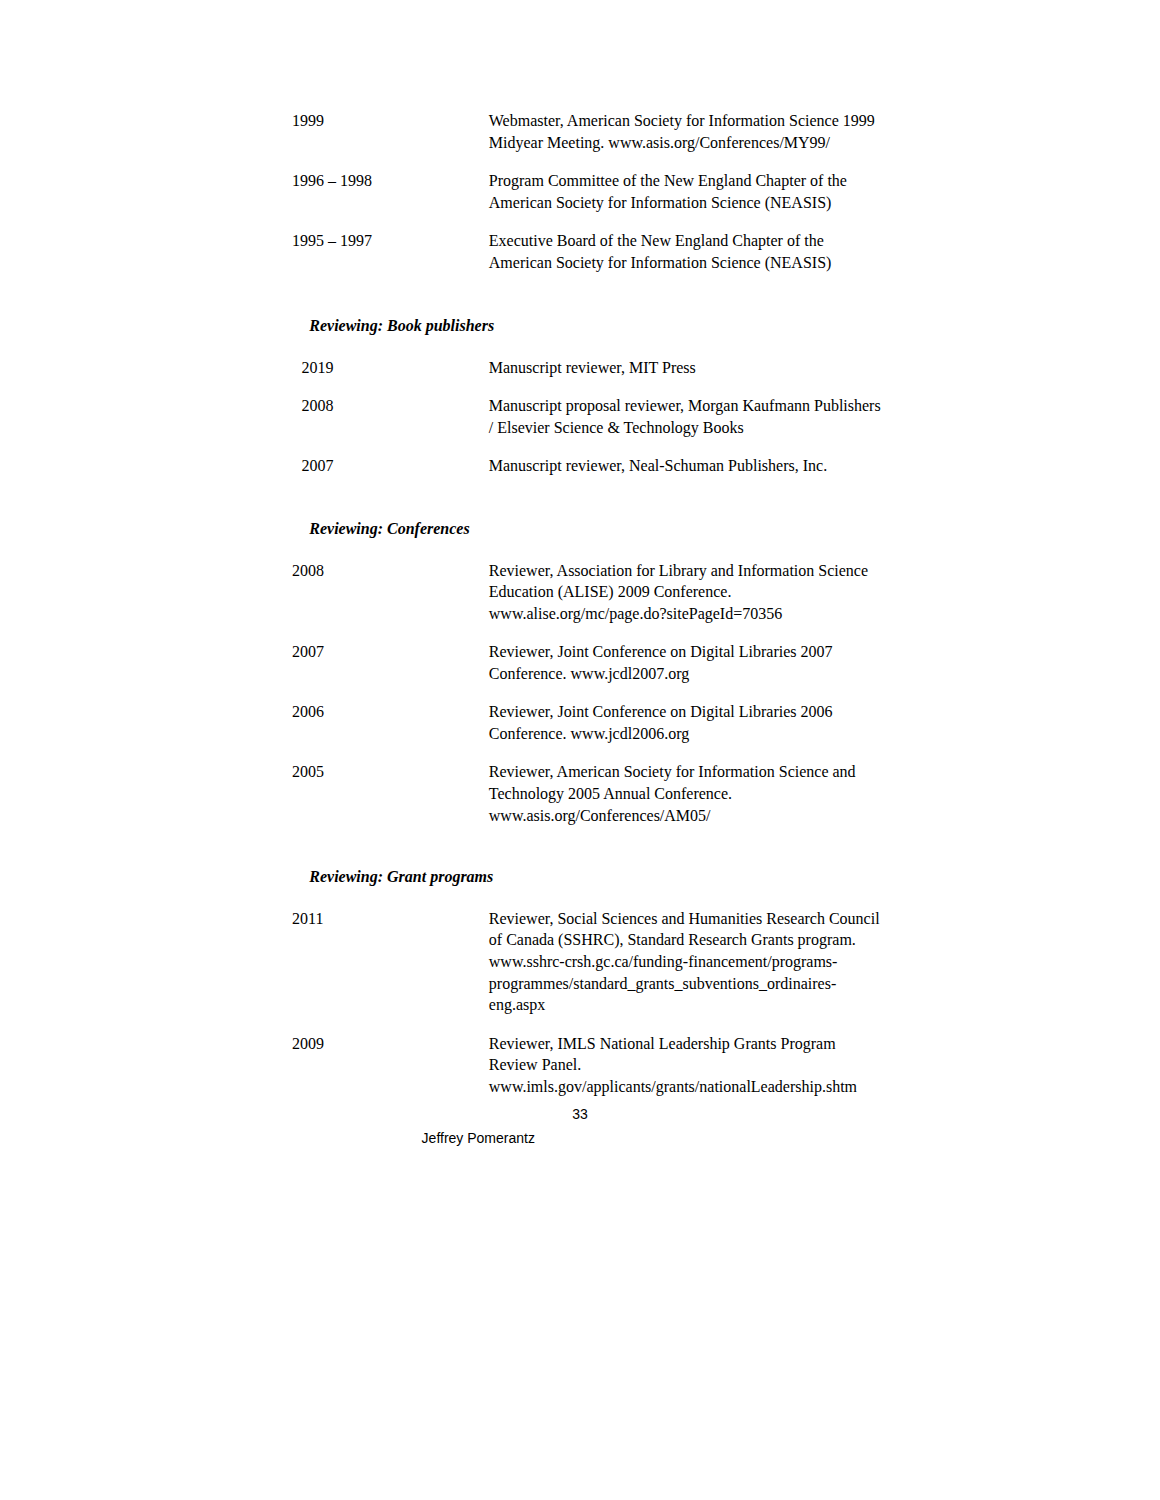| 1999 | Webmaster, American Society for Information Science 1999 Midyear Meeting. www.asis.org/Conferences/MY99/ |
| 1996 – 1998 | Program Committee of the New England Chapter of the American Society for Information Science (NEASIS) |
| 1995 – 1997 | Executive Board of the New England Chapter of the American Society for Information Science (NEASIS) |
Reviewing: Book publishers
| 2019 | Manuscript reviewer, MIT Press |
| 2008 | Manuscript proposal reviewer, Morgan Kaufmann Publishers / Elsevier Science & Technology Books |
| 2007 | Manuscript reviewer, Neal-Schuman Publishers, Inc. |
Reviewing: Conferences
| 2008 | Reviewer, Association for Library and Information Science Education (ALISE) 2009 Conference. www.alise.org/mc/page.do?sitePageId=70356 |
| 2007 | Reviewer, Joint Conference on Digital Libraries 2007 Conference. www.jcdl2007.org |
| 2006 | Reviewer, Joint Conference on Digital Libraries 2006 Conference. www.jcdl2006.org |
| 2005 | Reviewer, American Society for Information Science and Technology 2005 Annual Conference. www.asis.org/Conferences/AM05/ |
Reviewing: Grant programs
| 2011 | Reviewer, Social Sciences and Humanities Research Council of Canada (SSHRC), Standard Research Grants program. www.sshrc-crsh.gc.ca/funding-financement/programs-programmes/standard_grants_subventions_ordinaires-eng.aspx |
| 2009 | Reviewer, IMLS National Leadership Grants Program Review Panel. www.imls.gov/applicants/grants/nationalLeadership.shtm |
33
Jeffrey Pomerantz